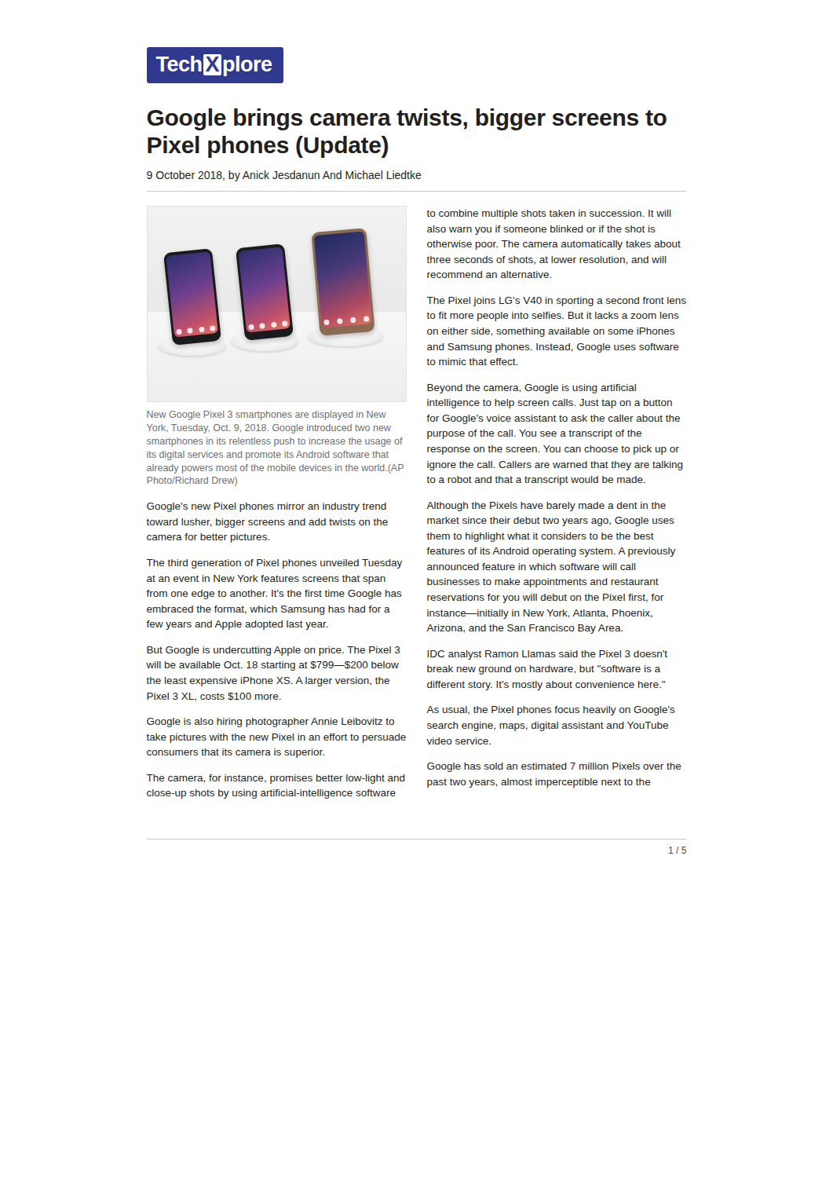TechXplore
Google brings camera twists, bigger screens to Pixel phones (Update)
9 October 2018, by Anick Jesdanun And Michael Liedtke
New Google Pixel 3 smartphones are displayed in New York, Tuesday, Oct. 9, 2018. Google introduced two new smartphones in its relentless push to increase the usage of its digital services and promote its Android software that already powers most of the mobile devices in the world.(AP Photo/Richard Drew)
Google's new Pixel phones mirror an industry trend toward lusher, bigger screens and add twists on the camera for better pictures.
The third generation of Pixel phones unveiled Tuesday at an event in New York features screens that span from one edge to another. It's the first time Google has embraced the format, which Samsung has had for a few years and Apple adopted last year.
But Google is undercutting Apple on price. The Pixel 3 will be available Oct. 18 starting at $799—$200 below the least expensive iPhone XS. A larger version, the Pixel 3 XL, costs $100 more.
Google is also hiring photographer Annie Leibovitz to take pictures with the new Pixel in an effort to persuade consumers that its camera is superior.
The camera, for instance, promises better low-light and close-up shots by using artificial-intelligence software to combine multiple shots taken in succession. It will also warn you if someone blinked or if the shot is otherwise poor. The camera automatically takes about three seconds of shots, at lower resolution, and will recommend an alternative.
The Pixel joins LG's V40 in sporting a second front lens to fit more people into selfies. But it lacks a zoom lens on either side, something available on some iPhones and Samsung phones. Instead, Google uses software to mimic that effect.
Beyond the camera, Google is using artificial intelligence to help screen calls. Just tap on a button for Google's voice assistant to ask the caller about the purpose of the call. You see a transcript of the response on the screen. You can choose to pick up or ignore the call. Callers are warned that they are talking to a robot and that a transcript would be made.
Although the Pixels have barely made a dent in the market since their debut two years ago, Google uses them to highlight what it considers to be the best features of its Android operating system. A previously announced feature in which software will call businesses to make appointments and restaurant reservations for you will debut on the Pixel first, for instance—initially in New York, Atlanta, Phoenix, Arizona, and the San Francisco Bay Area.
IDC analyst Ramon Llamas said the Pixel 3 doesn't break new ground on hardware, but "software is a different story. It's mostly about convenience here."
As usual, the Pixel phones focus heavily on Google's search engine, maps, digital assistant and YouTube video service.
Google has sold an estimated 7 million Pixels over the past two years, almost imperceptible next to the
1 / 5